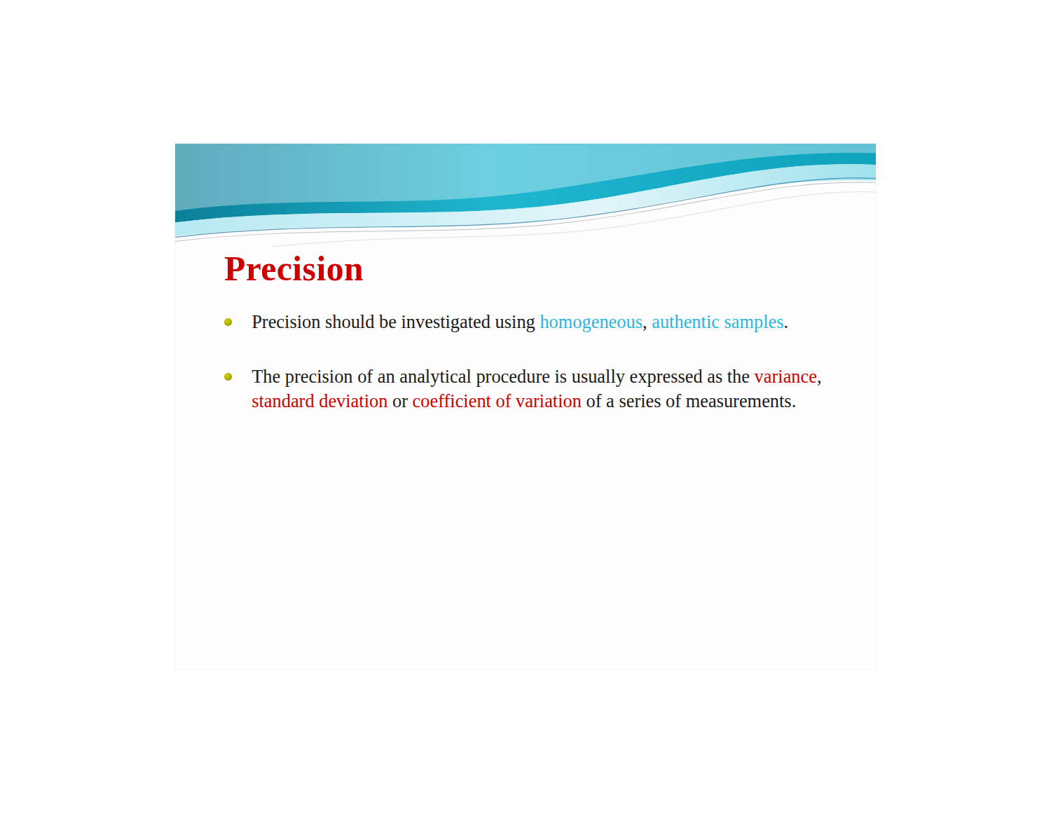Precision
Precision should be investigated using homogeneous, authentic samples.
The precision of an analytical procedure is usually expressed as the variance, standard deviation or coefficient of variation of a series of measurements.